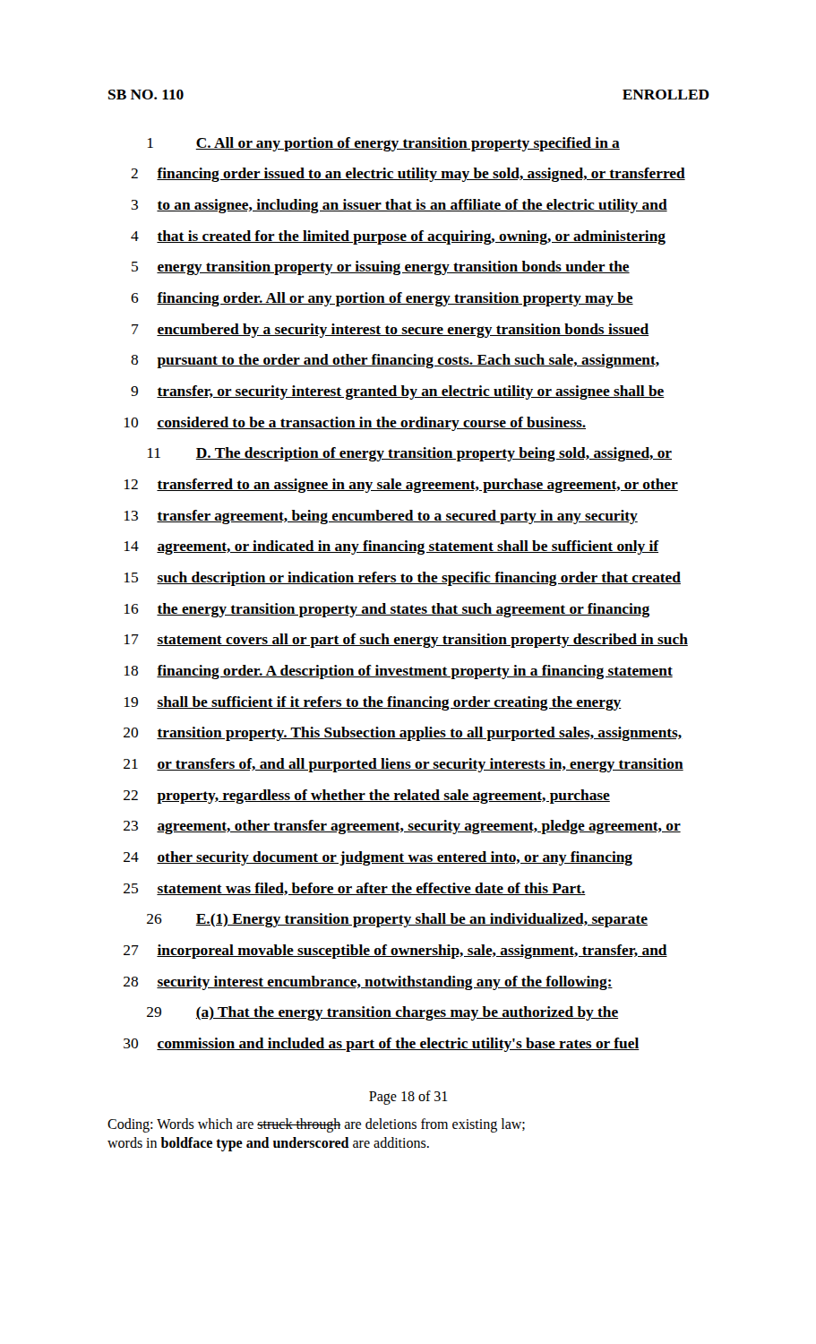SB NO. 110 ENROLLED
C. All or any portion of energy transition property specified in a
financing order issued to an electric utility may be sold, assigned, or transferred
to an assignee, including an issuer that is an affiliate of the electric utility and
that is created for the limited purpose of acquiring, owning, or administering
energy transition property or issuing energy transition bonds under the
financing order. All or any portion of energy transition property may be
encumbered by a security interest to secure energy transition bonds issued
pursuant to the order and other financing costs. Each such sale, assignment,
transfer, or security interest granted by an electric utility or assignee shall be
considered to be a transaction in the ordinary course of business.
D. The description of energy transition property being sold, assigned, or
transferred to an assignee in any sale agreement, purchase agreement, or other
transfer agreement, being encumbered to a secured party in any security
agreement, or indicated in any financing statement shall be sufficient only if
such description or indication refers to the specific financing order that created
the energy transition property and states that such agreement or financing
statement covers all or part of such energy transition property described in such
financing order. A description of investment property in a financing statement
shall be sufficient if it refers to the financing order creating the energy
transition property. This Subsection applies to all purported sales, assignments,
or transfers of, and all purported liens or security interests in, energy transition
property, regardless of whether the related sale agreement, purchase
agreement, other transfer agreement, security agreement, pledge agreement, or
other security document or judgment was entered into, or any financing
statement was filed, before or after the effective date of this Part.
E.(1) Energy transition property shall be an individualized, separate
incorporeal movable susceptible of ownership, sale, assignment, transfer, and
security interest encumbrance, notwithstanding any of the following:
(a) That the energy transition charges may be authorized by the
commission and included as part of the electric utility's base rates or fuel
Page 18 of 31
Coding: Words which are struck through are deletions from existing law;
words in boldface type and underscored are additions.